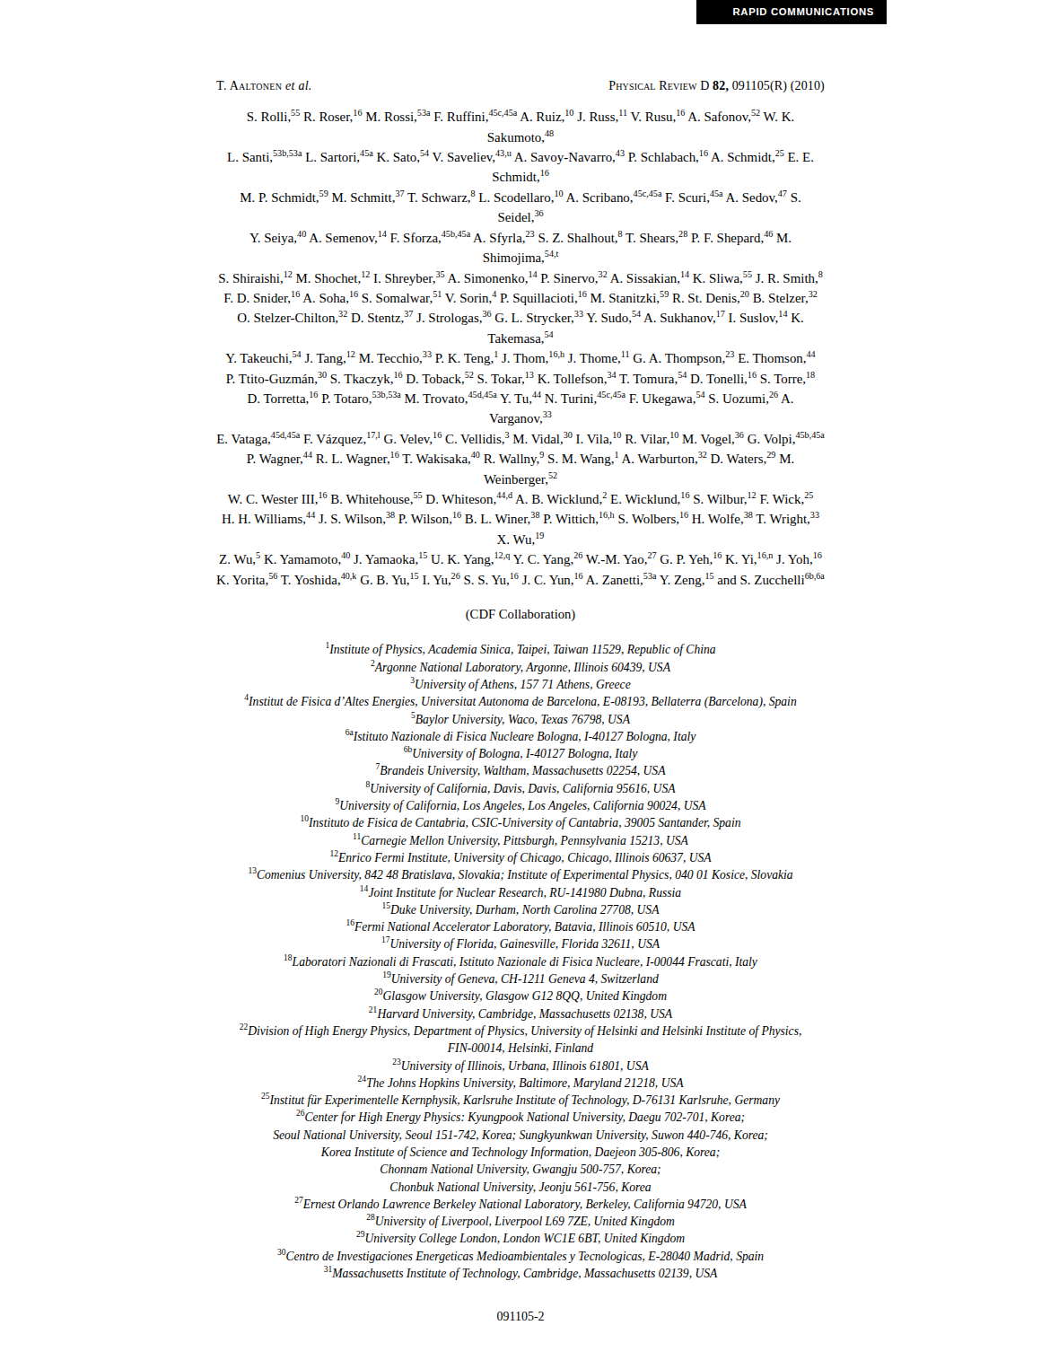Rapid Communications
T. Aaltonen et al. Physical Review D 82, 091105(R) (2010)
S. Rolli,55 R. Roser,16 M. Rossi,53a F. Ruffini,45c,45a A. Ruiz,10 J. Russ,11 V. Rusu,16 A. Safonov,52 W. K. Sakumoto,48
L. Santi,53b,53a L. Sartori,45a K. Sato,54 V. Saveliev,43,u A. Savoy-Navarro,43 P. Schlabach,16 A. Schmidt,25 E. E. Schmidt,16
M. P. Schmidt,59 M. Schmitt,37 T. Schwarz,8 L. Scodellaro,10 A. Scribano,45c,45a F. Scuri,45a A. Sedov,47 S. Seidel,36
Y. Seiya,40 A. Semenov,14 F. Sforza,45b,45a A. Sfyrla,23 S. Z. Shalhout,8 T. Shears,28 P. F. Shepard,46 M. Shimojima,54,t
S. Shiraishi,12 M. Shochet,12 I. Shreyber,35 A. Simonenko,14 P. Sinervo,32 A. Sissakian,14 K. Sliwa,55 J. R. Smith,8
F. D. Snider,16 A. Soha,16 S. Somalwar,51 V. Sorin,4 P. Squillacioti,16 M. Stanitzki,59 R. St. Denis,20 B. Stelzer,32
O. Stelzer-Chilton,32 D. Stentz,37 J. Strologas,36 G. L. Strycker,33 Y. Sudo,54 A. Sukhanov,17 I. Suslov,14 K. Takemasa,54
Y. Takeuchi,54 J. Tang,12 M. Tecchio,33 P. K. Teng,1 J. Thom,16,h J. Thome,11 G. A. Thompson,23 E. Thomson,44
P. Ttito-Guzmán,30 S. Tkaczyk,16 D. Toback,52 S. Tokar,13 K. Tollefson,34 T. Tomura,54 D. Tonelli,16 S. Torre,18
D. Torretta,16 P. Totaro,53b,53a M. Trovato,45d,45a Y. Tu,44 N. Turini,45c,45a F. Ukegawa,54 S. Uozumi,26 A. Varganov,33
E. Vataga,45d,45a F. Vázquez,17,l G. Velev,16 C. Vellidis,3 M. Vidal,30 I. Vila,10 R. Vilar,10 M. Vogel,36 G. Volpi,45b,45a
P. Wagner,44 R. L. Wagner,16 T. Wakisaka,40 R. Wallny,9 S. M. Wang,1 A. Warburton,32 D. Waters,29 M. Weinberger,52
W. C. Wester III,16 B. Whitehouse,55 D. Whiteson,44,d A. B. Wicklund,2 E. Wicklund,16 S. Wilbur,12 F. Wick,25
H. H. Williams,44 J. S. Wilson,38 P. Wilson,16 B. L. Winer,38 P. Wittich,16,h S. Wolbers,16 H. Wolfe,38 T. Wright,33 X. Wu,19
Z. Wu,5 K. Yamamoto,40 J. Yamaoka,15 U. K. Yang,12,q Y. C. Yang,26 W.-M. Yao,27 G. P. Yeh,16 K. Yi,16,n J. Yoh,16
K. Yorita,56 T. Yoshida,40,k G. B. Yu,15 I. Yu,26 S. S. Yu,16 J. C. Yun,16 A. Zanetti,53a Y. Zeng,15 and S. Zucchelli6b,6a
(CDF Collaboration)
1 Institute of Physics, Academia Sinica, Taipei, Taiwan 11529, Republic of China
2 Argonne National Laboratory, Argonne, Illinois 60439, USA
3 University of Athens, 157 71 Athens, Greece
4 Institut de Fisica d’Altes Energies, Universitat Autonoma de Barcelona, E-08193, Bellaterra (Barcelona), Spain
5 Baylor University, Waco, Texas 76798, USA
6a Istituto Nazionale di Fisica Nucleare Bologna, I-40127 Bologna, Italy
6b University of Bologna, I-40127 Bologna, Italy
7 Brandeis University, Waltham, Massachusetts 02254, USA
8 University of California, Davis, Davis, California 95616, USA
9 University of California, Los Angeles, Los Angeles, California 90024, USA
10 Instituto de Fisica de Cantabria, CSIC-University of Cantabria, 39005 Santander, Spain
11 Carnegie Mellon University, Pittsburgh, Pennsylvania 15213, USA
12 Enrico Fermi Institute, University of Chicago, Chicago, Illinois 60637, USA
13 Comenius University, 842 48 Bratislava, Slovakia; Institute of Experimental Physics, 040 01 Kosice, Slovakia
14 Joint Institute for Nuclear Research, RU-141980 Dubna, Russia
15 Duke University, Durham, North Carolina 27708, USA
16 Fermi National Accelerator Laboratory, Batavia, Illinois 60510, USA
17 University of Florida, Gainesville, Florida 32611, USA
18 Laboratori Nazionali di Frascati, Istituto Nazionale di Fisica Nucleare, I-00044 Frascati, Italy
19 University of Geneva, CH-1211 Geneva 4, Switzerland
20 Glasgow University, Glasgow G12 8QQ, United Kingdom
21 Harvard University, Cambridge, Massachusetts 02138, USA
22 Division of High Energy Physics, Department of Physics, University of Helsinki and Helsinki Institute of Physics, FIN-00014, Helsinki, Finland
23 University of Illinois, Urbana, Illinois 61801, USA
24 The Johns Hopkins University, Baltimore, Maryland 21218, USA
25 Institut für Experimentelle Kernphysik, Karlsruhe Institute of Technology, D-76131 Karlsruhe, Germany
26 Center for High Energy Physics: Kyungpook National University, Daegu 702-701, Korea; Seoul National University, Seoul 151-742, Korea; Sungkyunkwan University, Suwon 440-746, Korea; Korea Institute of Science and Technology Information, Daejeon 305-806, Korea; Chonnam National University, Gwangju 500-757, Korea; Chonbuk National University, Jeonju 561-756, Korea
27 Ernest Orlando Lawrence Berkeley National Laboratory, Berkeley, California 94720, USA
28 University of Liverpool, Liverpool L69 7ZE, United Kingdom
29 University College London, London WC1E 6BT, United Kingdom
30 Centro de Investigaciones Energeticas Medioambientales y Tecnologicas, E-28040 Madrid, Spain
31 Massachusetts Institute of Technology, Cambridge, Massachusetts 02139, USA
091105-2